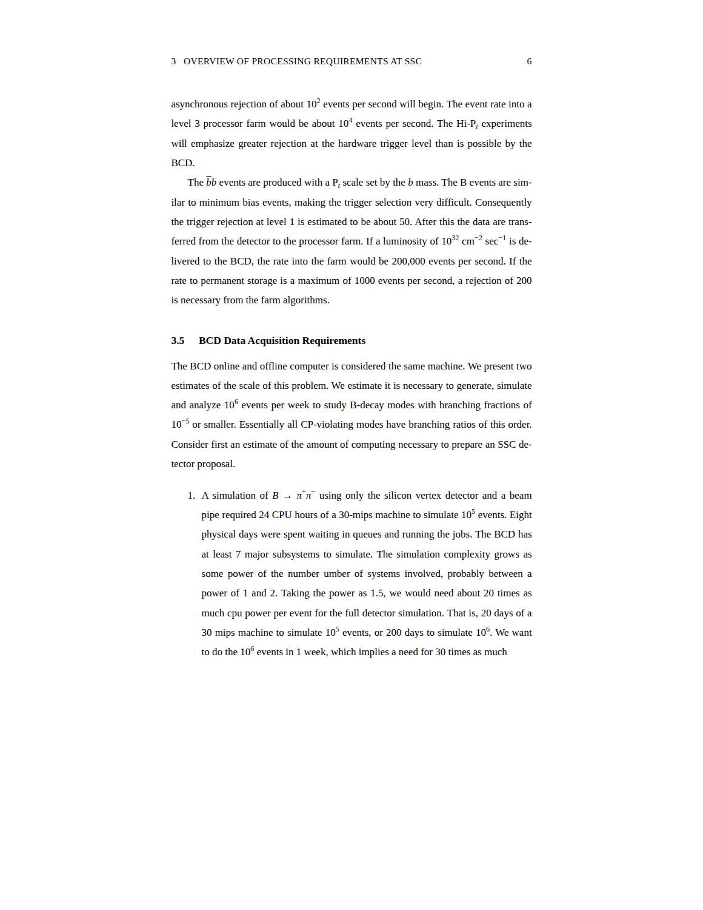3 OVERVIEW OF PROCESSING REQUIREMENTS AT SSC
6
asynchronous rejection of about 102 events per second will begin. The event rate into a level 3 processor farm would be about 104 events per second. The Hi-Pt experiments will emphasize greater rejection at the hardware trigger level than is possible by the BCD.
The bb events are produced with a Pt scale set by the b mass. The B events are similar to minimum bias events, making the trigger selection very difficult. Consequently the trigger rejection at level 1 is estimated to be about 50. After this the data are transferred from the detector to the processor farm. If a luminosity of 1032 cm−2 sec−1 is delivered to the BCD, the rate into the farm would be 200,000 events per second. If the rate to permanent storage is a maximum of 1000 events per second, a rejection of 200 is necessary from the farm algorithms.
3.5 BCD Data Acquisition Requirements
The BCD online and offline computer is considered the same machine. We present two estimates of the scale of this problem. We estimate it is necessary to generate, simulate and analyze 106 events per week to study B-decay modes with branching fractions of 10−5 or smaller. Essentially all CP-violating modes have branching ratios of this order. Consider first an estimate of the amount of computing necessary to prepare an SSC detector proposal.
A simulation of B → π+π− using only the silicon vertex detector and a beam pipe required 24 CPU hours of a 30-mips machine to simulate 105 events. Eight physical days were spent waiting in queues and running the jobs. The BCD has at least 7 major subsystems to simulate. The simulation complexity grows as some power of the number umber of systems involved, probably between a power of 1 and 2. Taking the power as 1.5, we would need about 20 times as much cpu power per event for the full detector simulation. That is, 20 days of a 30 mips machine to simulate 105 events, or 200 days to simulate 106. We want to do the 106 events in 1 week, which implies a need for 30 times as much